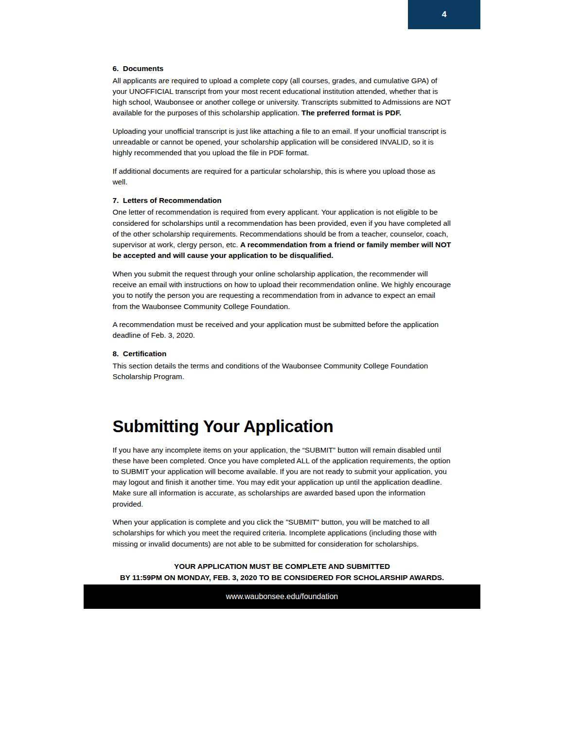4
6. Documents
All applicants are required to upload a complete copy (all courses, grades, and cumulative GPA) of your UNOFFICIAL transcript from your most recent educational institution attended, whether that is high school, Waubonsee or another college or university. Transcripts submitted to Admissions are NOT available for the purposes of this scholarship application. The preferred format is PDF.
Uploading your unofficial transcript is just like attaching a file to an email. If your unofficial transcript is unreadable or cannot be opened, your scholarship application will be considered INVALID, so it is highly recommended that you upload the file in PDF format.
If additional documents are required for a particular scholarship, this is where you upload those as well.
7. Letters of Recommendation
One letter of recommendation is required from every applicant. Your application is not eligible to be considered for scholarships until a recommendation has been provided, even if you have completed all of the other scholarship requirements. Recommendations should be from a teacher, counselor, coach, supervisor at work, clergy person, etc. A recommendation from a friend or family member will NOT be accepted and will cause your application to be disqualified.
When you submit the request through your online scholarship application, the recommender will receive an email with instructions on how to upload their recommendation online. We highly encourage you to notify the person you are requesting a recommendation from in advance to expect an email from the Waubonsee Community College Foundation.
A recommendation must be received and your application must be submitted before the application deadline of Feb. 3, 2020.
8. Certification
This section details the terms and conditions of the Waubonsee Community College Foundation Scholarship Program.
Submitting Your Application
If you have any incomplete items on your application, the “SUBMIT” button will remain disabled until these have been completed. Once you have completed ALL of the application requirements, the option to SUBMIT your application will become available. If you are not ready to submit your application, you may logout and finish it another time. You may edit your application up until the application deadline. Make sure all information is accurate, as scholarships are awarded based upon the information provided.
When your application is complete and you click the "SUBMIT" button, you will be matched to all scholarships for which you meet the required criteria. Incomplete applications (including those with missing or invalid documents) are not able to be submitted for consideration for scholarships.
YOUR APPLICATION MUST BE COMPLETE AND SUBMITTED
BY 11:59PM ON MONDAY, FEB. 3, 2020 TO BE CONSIDERED FOR SCHOLARSHIP AWARDS.
www.waubonsee.edu/foundation